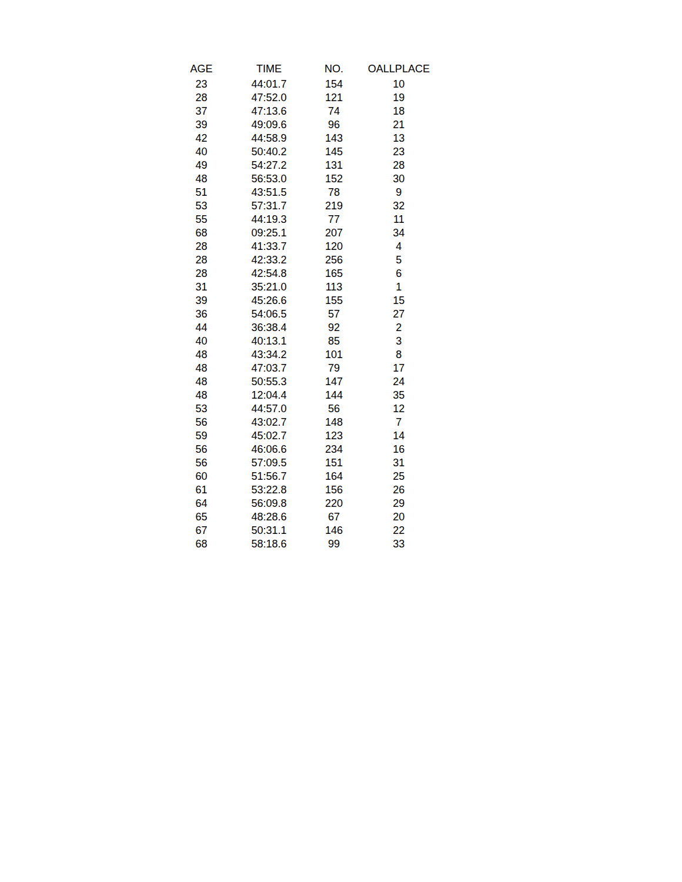| AGE | TIME | NO. | OALLPLACE |
| --- | --- | --- | --- |
| 23 | 44:01.7 | 154 | 10 |
| 28 | 47:52.0 | 121 | 19 |
| 37 | 47:13.6 | 74 | 18 |
| 39 | 49:09.6 | 96 | 21 |
| 42 | 44:58.9 | 143 | 13 |
| 40 | 50:40.2 | 145 | 23 |
| 49 | 54:27.2 | 131 | 28 |
| 48 | 56:53.0 | 152 | 30 |
| 51 | 43:51.5 | 78 | 9 |
| 53 | 57:31.7 | 219 | 32 |
| 55 | 44:19.3 | 77 | 11 |
| 68 | 09:25.1 | 207 | 34 |
| 28 | 41:33.7 | 120 | 4 |
| 28 | 42:33.2 | 256 | 5 |
| 28 | 42:54.8 | 165 | 6 |
| 31 | 35:21.0 | 113 | 1 |
| 39 | 45:26.6 | 155 | 15 |
| 36 | 54:06.5 | 57 | 27 |
| 44 | 36:38.4 | 92 | 2 |
| 40 | 40:13.1 | 85 | 3 |
| 48 | 43:34.2 | 101 | 8 |
| 48 | 47:03.7 | 79 | 17 |
| 48 | 50:55.3 | 147 | 24 |
| 48 | 12:04.4 | 144 | 35 |
| 53 | 44:57.0 | 56 | 12 |
| 56 | 43:02.7 | 148 | 7 |
| 59 | 45:02.7 | 123 | 14 |
| 56 | 46:06.6 | 234 | 16 |
| 56 | 57:09.5 | 151 | 31 |
| 60 | 51:56.7 | 164 | 25 |
| 61 | 53:22.8 | 156 | 26 |
| 64 | 56:09.8 | 220 | 29 |
| 65 | 48:28.6 | 67 | 20 |
| 67 | 50:31.1 | 146 | 22 |
| 68 | 58:18.6 | 99 | 33 |